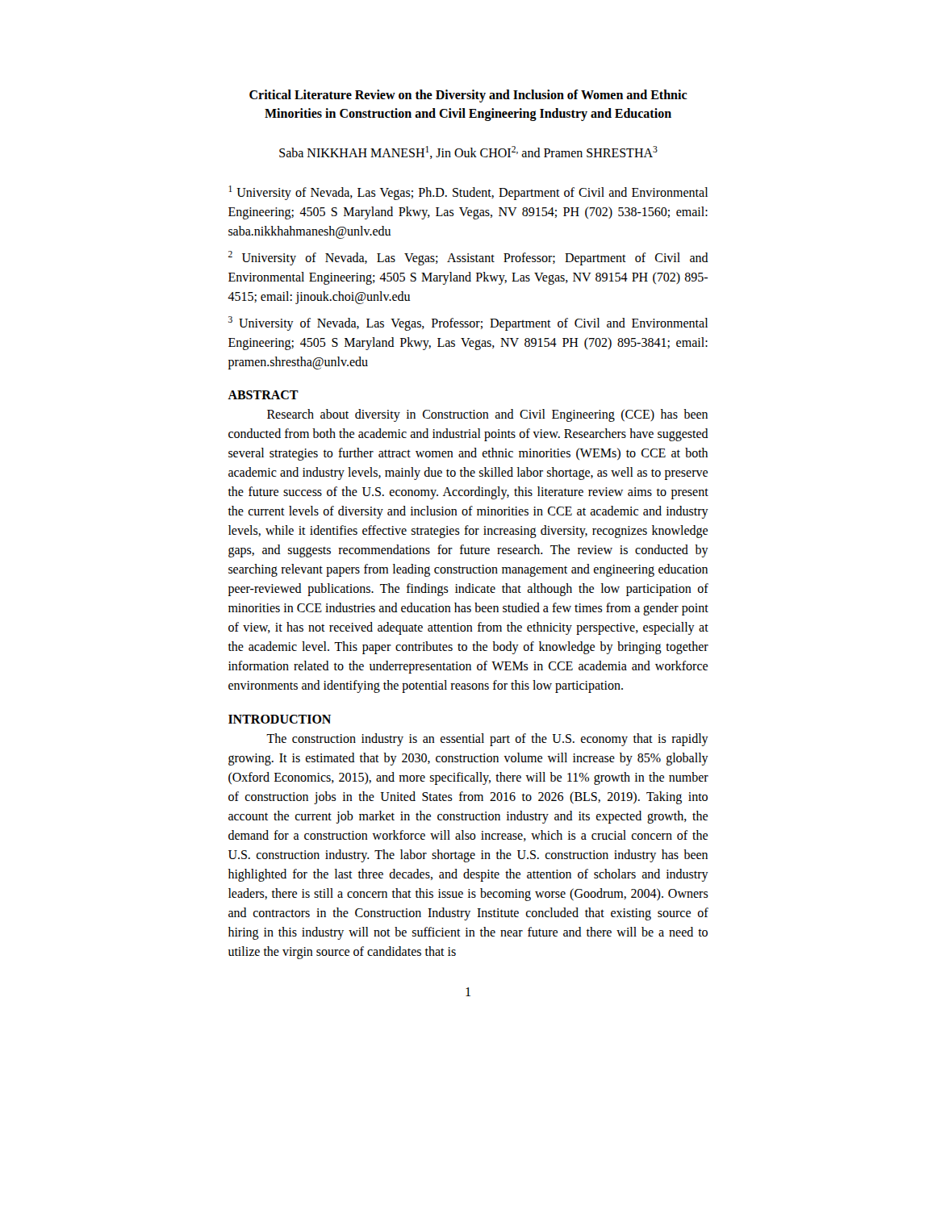Critical Literature Review on the Diversity and Inclusion of Women and Ethnic Minorities in Construction and Civil Engineering Industry and Education
Saba NIKKHAH MANESH1, Jin Ouk CHOI2, and Pramen SHRESTHA3
1 University of Nevada, Las Vegas; Ph.D. Student, Department of Civil and Environmental Engineering; 4505 S Maryland Pkwy, Las Vegas, NV 89154; PH (702) 538-1560; email: saba.nikkhahmanesh@unlv.edu
2 University of Nevada, Las Vegas; Assistant Professor; Department of Civil and Environmental Engineering; 4505 S Maryland Pkwy, Las Vegas, NV 89154 PH (702) 895-4515; email: jinouk.choi@unlv.edu
3 University of Nevada, Las Vegas, Professor; Department of Civil and Environmental Engineering; 4505 S Maryland Pkwy, Las Vegas, NV 89154 PH (702) 895-3841; email: pramen.shrestha@unlv.edu
Abstract
Research about diversity in Construction and Civil Engineering (CCE) has been conducted from both the academic and industrial points of view. Researchers have suggested several strategies to further attract women and ethnic minorities (WEMs) to CCE at both academic and industry levels, mainly due to the skilled labor shortage, as well as to preserve the future success of the U.S. economy. Accordingly, this literature review aims to present the current levels of diversity and inclusion of minorities in CCE at academic and industry levels, while it identifies effective strategies for increasing diversity, recognizes knowledge gaps, and suggests recommendations for future research. The review is conducted by searching relevant papers from leading construction management and engineering education peer-reviewed publications. The findings indicate that although the low participation of minorities in CCE industries and education has been studied a few times from a gender point of view, it has not received adequate attention from the ethnicity perspective, especially at the academic level. This paper contributes to the body of knowledge by bringing together information related to the underrepresentation of WEMs in CCE academia and workforce environments and identifying the potential reasons for this low participation.
Introduction
The construction industry is an essential part of the U.S. economy that is rapidly growing. It is estimated that by 2030, construction volume will increase by 85% globally (Oxford Economics, 2015), and more specifically, there will be 11% growth in the number of construction jobs in the United States from 2016 to 2026 (BLS, 2019). Taking into account the current job market in the construction industry and its expected growth, the demand for a construction workforce will also increase, which is a crucial concern of the U.S. construction industry. The labor shortage in the U.S. construction industry has been highlighted for the last three decades, and despite the attention of scholars and industry leaders, there is still a concern that this issue is becoming worse (Goodrum, 2004). Owners and contractors in the Construction Industry Institute concluded that existing source of hiring in this industry will not be sufficient in the near future and there will be a need to utilize the virgin source of candidates that is
1